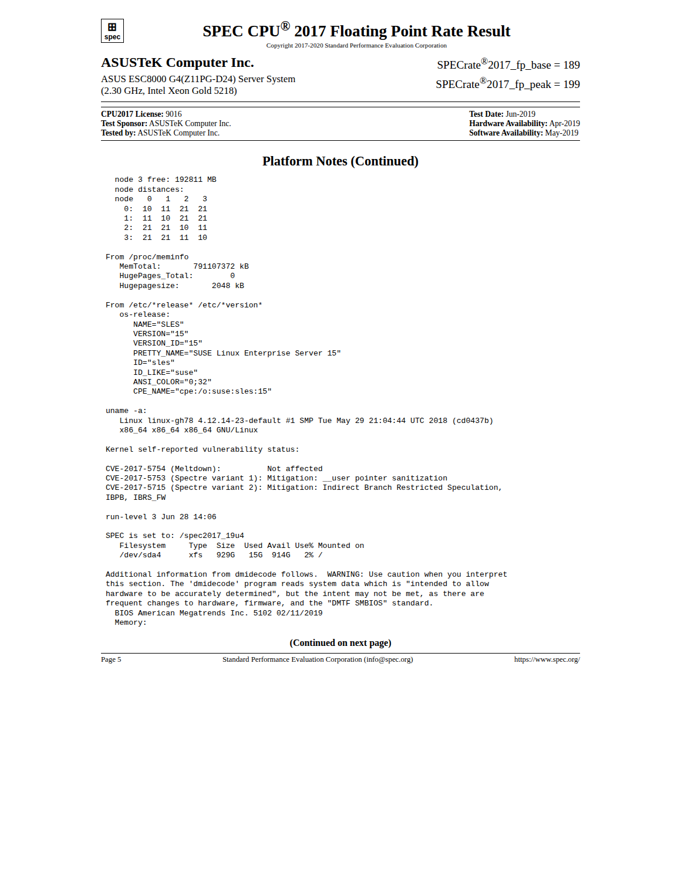⊞ spec
SPEC CPU® 2017 Floating Point Rate Result
Copyright 2017-2020 Standard Performance Evaluation Corporation
ASUSTeK Computer Inc.
ASUS ESC8000 G4(Z11PG-D24) Server System
(2.30 GHz, Intel Xeon Gold 5218)
SPECrate®2017_fp_base = 189
SPECrate®2017_fp_peak = 199
CPU2017 License: 9016
Test Sponsor: ASUSTeK Computer Inc.
Tested by: ASUSTeK Computer Inc.
Test Date: Jun-2019
Hardware Availability: Apr-2019
Software Availability: May-2019
Platform Notes (Continued)
   node 3 free: 192811 MB
   node distances:
   node   0   1   2   3
     0:  10  11  21  21
     1:  11  10  21  21
     2:  21  21  10  11
     3:  21  21  11  10

 From /proc/meminfo
    MemTotal:       791107372 kB
    HugePages_Total:        0
    Hugepagesize:       2048 kB

 From /etc/*release* /etc/*version*
    os-release:
       NAME="SLES"
       VERSION="15"
       VERSION_ID="15"
       PRETTY_NAME="SUSE Linux Enterprise Server 15"
       ID="sles"
       ID_LIKE="suse"
       ANSI_COLOR="0;32"
       CPE_NAME="cpe:/o:suse:sles:15"

 uname -a:
    Linux linux-gh78 4.12.14-23-default #1 SMP Tue May 29 21:04:44 UTC 2018 (cd0437b)
    x86_64 x86_64 x86_64 GNU/Linux

 Kernel self-reported vulnerability status:

 CVE-2017-5754 (Meltdown):          Not affected
 CVE-2017-5753 (Spectre variant 1): Mitigation: __user pointer sanitization
 CVE-2017-5715 (Spectre variant 2): Mitigation: Indirect Branch Restricted Speculation,
 IBPB, IBRS_FW

 run-level 3 Jun 28 14:06

 SPEC is set to: /spec2017_19u4
    Filesystem     Type  Size  Used Avail Use% Mounted on
    /dev/sda4      xfs   929G   15G  914G   2% /

 Additional information from dmidecode follows.  WARNING: Use caution when you interpret
 this section. The 'dmidecode' program reads system data which is "intended to allow
 hardware to be accurately determined", but the intent may not be met, as there are
 frequent changes to hardware, firmware, and the "DMTF SMBIOS" standard.
   BIOS American Megatrends Inc. 5102 02/11/2019
   Memory:
(Continued on next page)
Page 5 Standard Performance Evaluation Corporation (info@spec.org) https://www.spec.org/